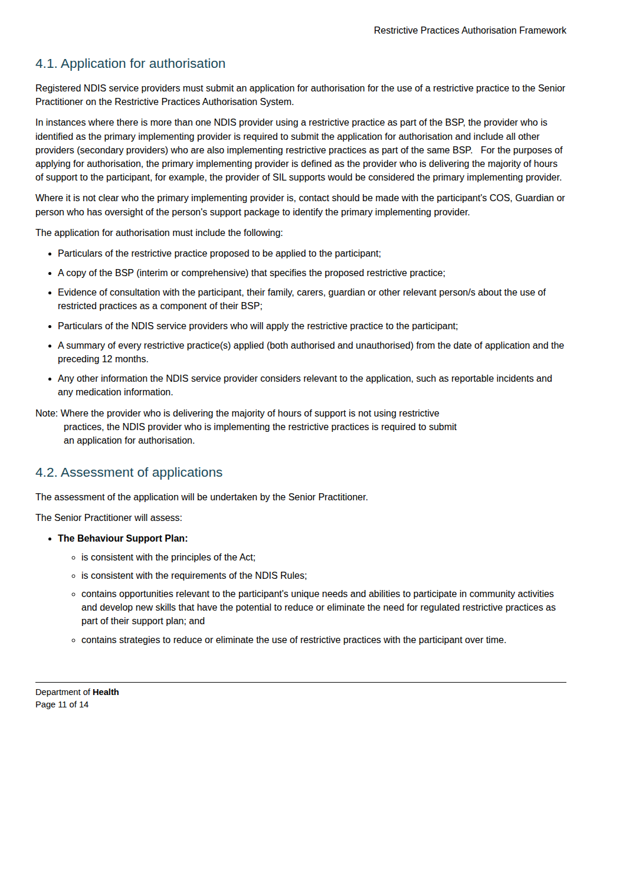Restrictive Practices Authorisation Framework
4.1. Application for authorisation
Registered NDIS service providers must submit an application for authorisation for the use of a restrictive practice to the Senior Practitioner on the Restrictive Practices Authorisation System.
In instances where there is more than one NDIS provider using a restrictive practice as part of the BSP, the provider who is identified as the primary implementing provider is required to submit the application for authorisation and include all other providers (secondary providers) who are also implementing restrictive practices as part of the same BSP. For the purposes of applying for authorisation, the primary implementing provider is defined as the provider who is delivering the majority of hours of support to the participant, for example, the provider of SIL supports would be considered the primary implementing provider.
Where it is not clear who the primary implementing provider is, contact should be made with the participant's COS, Guardian or person who has oversight of the person's support package to identify the primary implementing provider.
The application for authorisation must include the following:
Particulars of the restrictive practice proposed to be applied to the participant;
A copy of the BSP (interim or comprehensive) that specifies the proposed restrictive practice;
Evidence of consultation with the participant, their family, carers, guardian or other relevant person/s about the use of restricted practices as a component of their BSP;
Particulars of the NDIS service providers who will apply the restrictive practice to the participant;
A summary of every restrictive practice(s) applied (both authorised and unauthorised) from the date of application and the preceding 12 months.
Any other information the NDIS service provider considers relevant to the application, such as reportable incidents and any medication information.
Note: Where the provider who is delivering the majority of hours of support is not using restrictive
practices, the NDIS provider who is implementing the restrictive practices is required to submit an application for authorisation.
4.2. Assessment of applications
The assessment of the application will be undertaken by the Senior Practitioner.
The Senior Practitioner will assess:
The Behaviour Support Plan:
is consistent with the principles of the Act;
is consistent with the requirements of the NDIS Rules;
contains opportunities relevant to the participant's unique needs and abilities to participate in community activities and develop new skills that have the potential to reduce or eliminate the need for regulated restrictive practices as part of their support plan; and
contains strategies to reduce or eliminate the use of restrictive practices with the participant over time.
Department of Health
Page 11 of 14